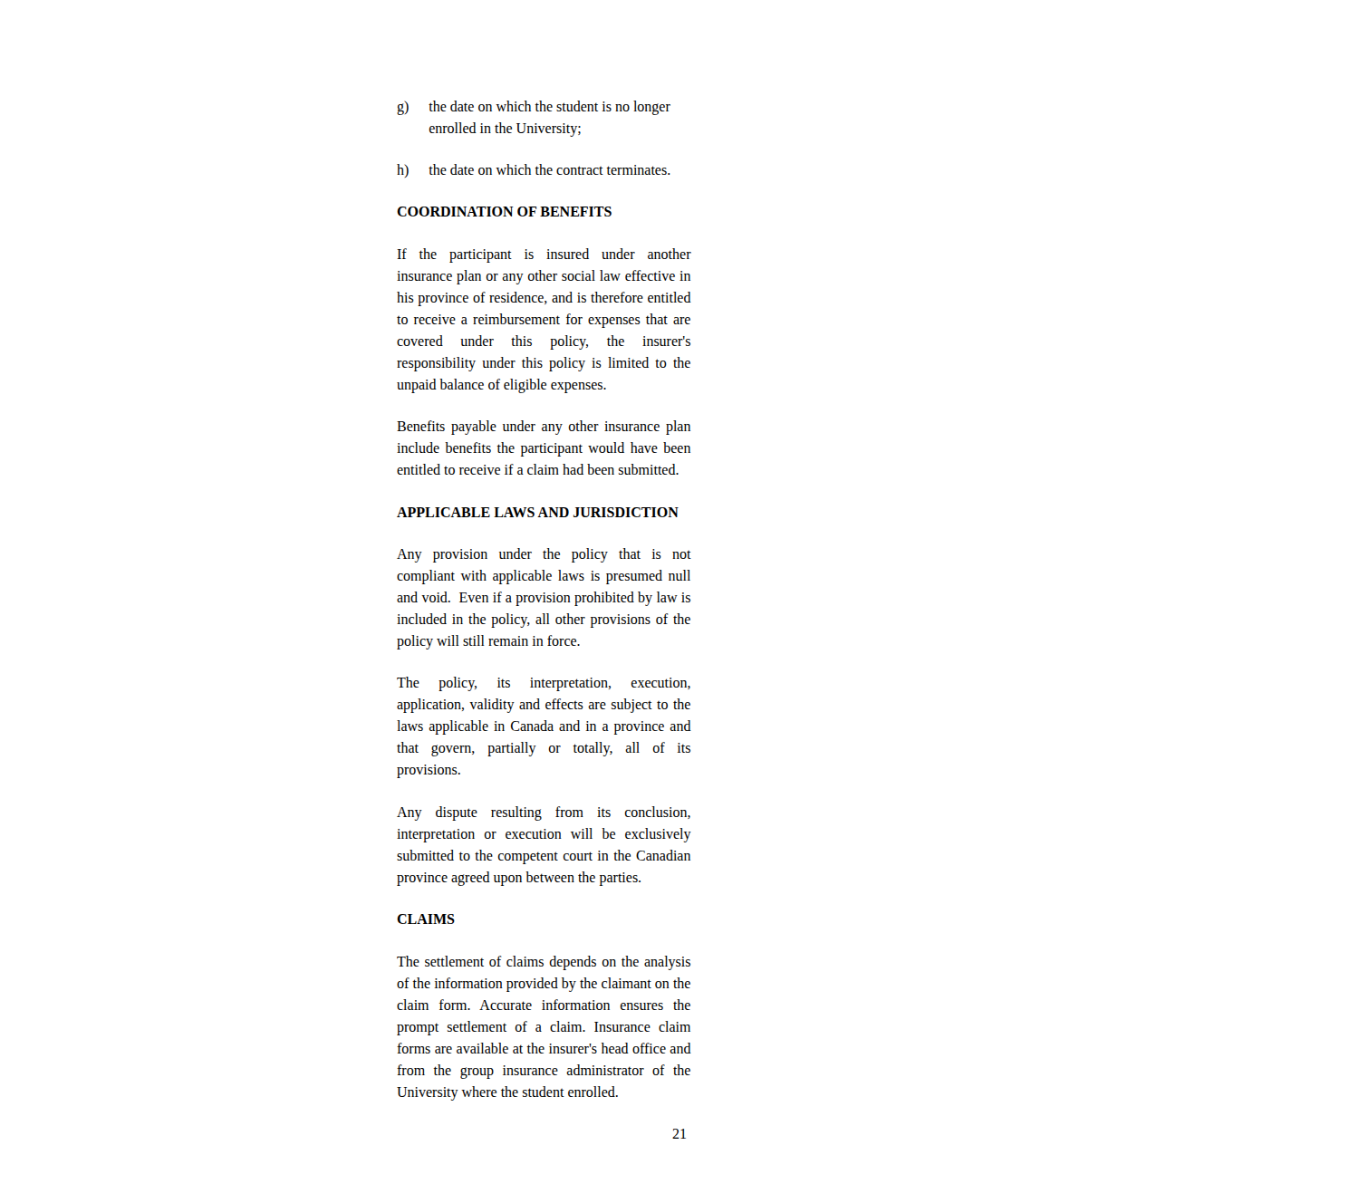g) the date on which the student is no longer enrolled in the University;
h) the date on which the contract terminates.
Coordination of Benefits
If the participant is insured under another insurance plan or any other social law effective in his province of residence, and is therefore entitled to receive a reimbursement for expenses that are covered under this policy, the insurer's responsibility under this policy is limited to the unpaid balance of eligible expenses.
Benefits payable under any other insurance plan include benefits the participant would have been entitled to receive if a claim had been submitted.
Applicable Laws and Jurisdiction
Any provision under the policy that is not compliant with applicable laws is presumed null and void. Even if a provision prohibited by law is included in the policy, all other provisions of the policy will still remain in force.
The policy, its interpretation, execution, application, validity and effects are subject to the laws applicable in Canada and in a province and that govern, partially or totally, all of its provisions.
Any dispute resulting from its conclusion, interpretation or execution will be exclusively submitted to the competent court in the Canadian province agreed upon between the parties.
Claims
The settlement of claims depends on the analysis of the information provided by the claimant on the claim form. Accurate information ensures the prompt settlement of a claim. Insurance claim forms are available at the insurer's head office and from the group insurance administrator of the University where the student enrolled.
21